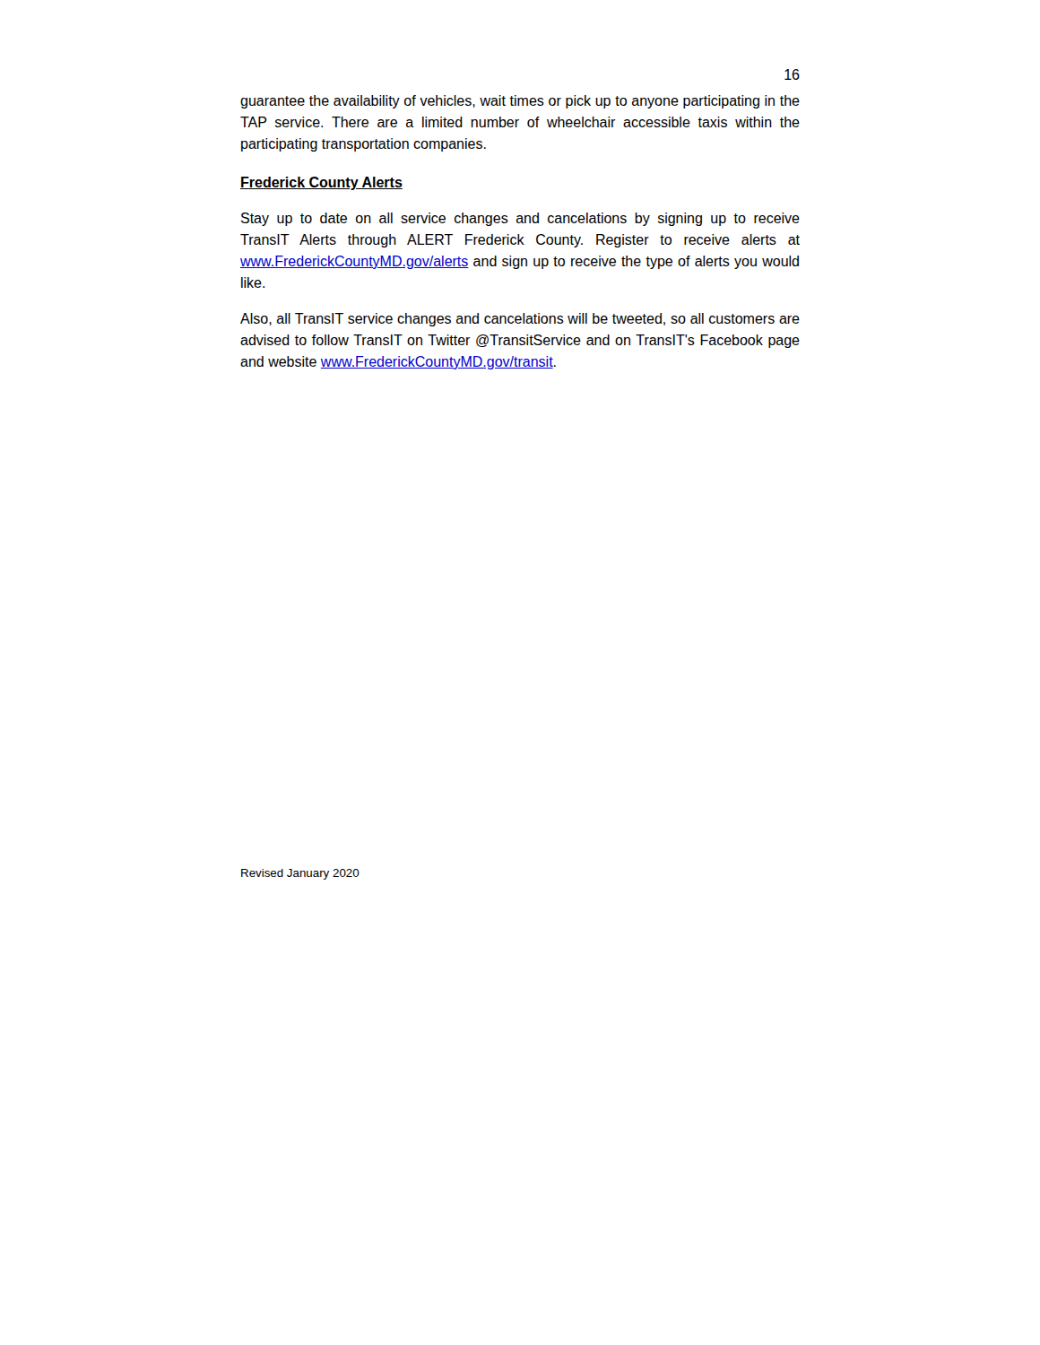16
guarantee the availability of vehicles, wait times or pick up to anyone participating in the TAP service. There are a limited number of wheelchair accessible taxis within the participating transportation companies.
Frederick County Alerts
Stay up to date on all service changes and cancelations by signing up to receive TransIT Alerts through ALERT Frederick County. Register to receive alerts at www.FrederickCountyMD.gov/alerts and sign up to receive the type of alerts you would like.
Also, all TransIT service changes and cancelations will be tweeted, so all customers are advised to follow TransIT on Twitter @TransitService and on TransIT's Facebook page and website www.FrederickCountyMD.gov/transit.
Revised January 2020